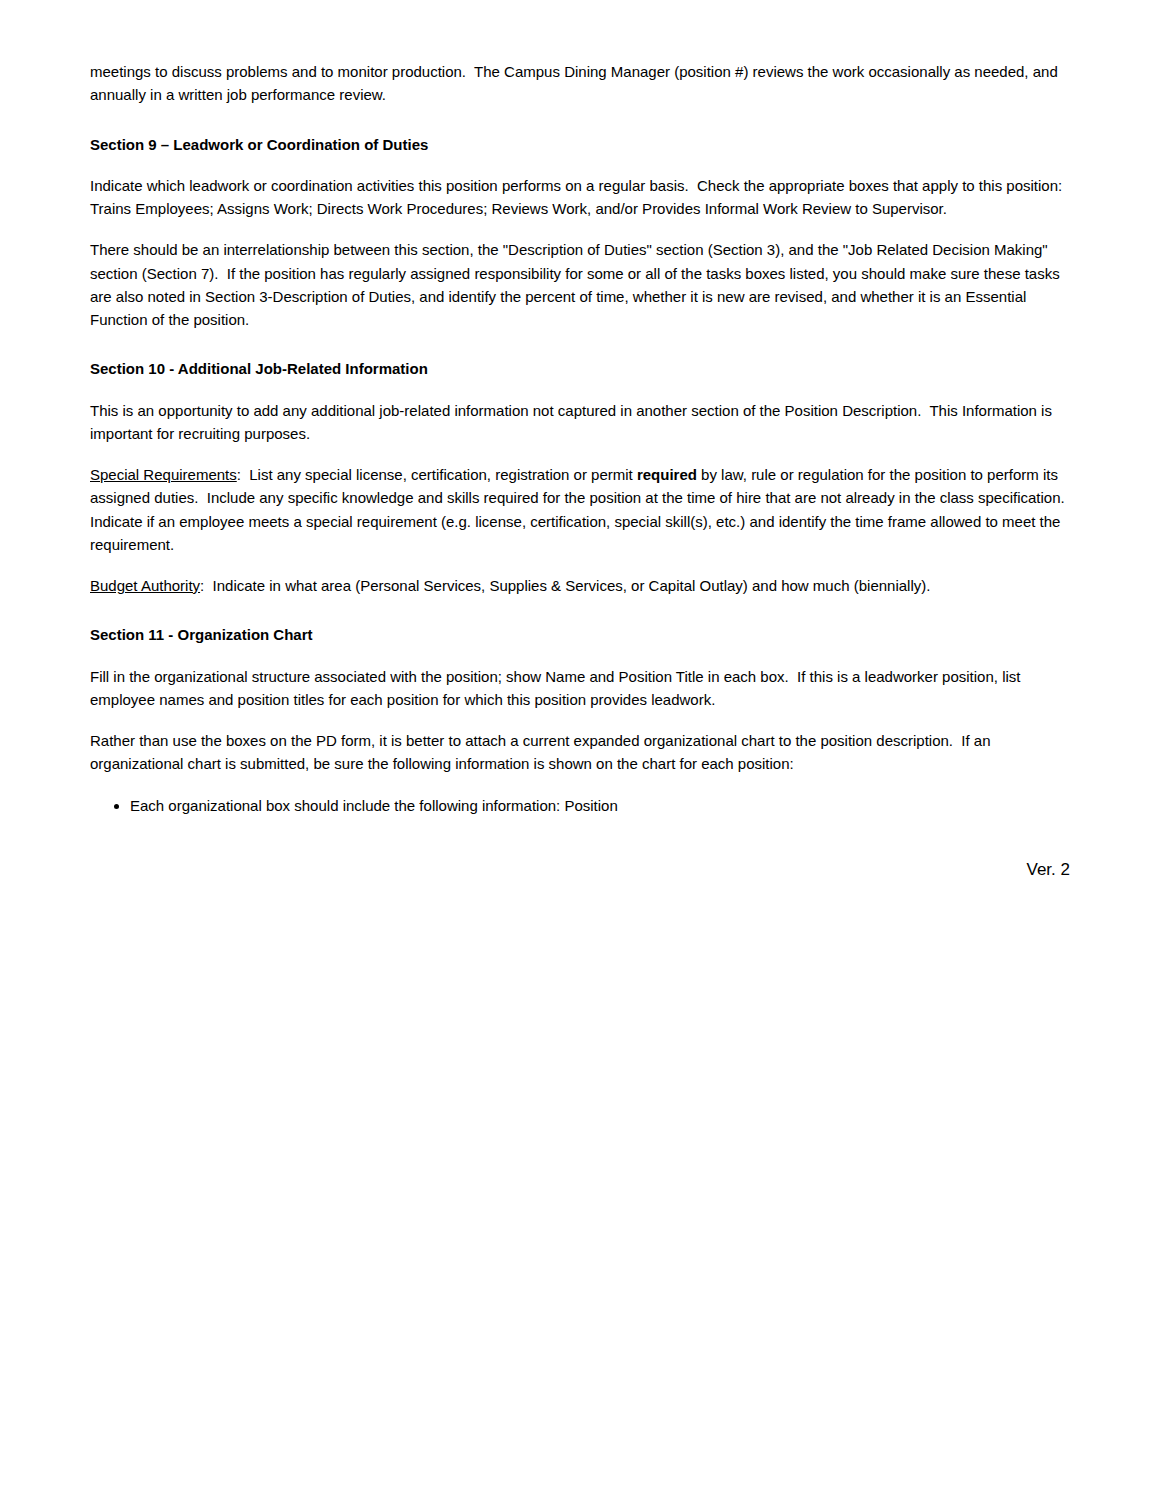meetings to discuss problems and to monitor production. The Campus Dining Manager (position #) reviews the work occasionally as needed, and annually in a written job performance review.
Section 9 – Leadwork or Coordination of Duties
Indicate which leadwork or coordination activities this position performs on a regular basis. Check the appropriate boxes that apply to this position: Trains Employees; Assigns Work; Directs Work Procedures; Reviews Work, and/or Provides Informal Work Review to Supervisor.
There should be an interrelationship between this section, the "Description of Duties" section (Section 3), and the "Job Related Decision Making" section (Section 7). If the position has regularly assigned responsibility for some or all of the tasks boxes listed, you should make sure these tasks are also noted in Section 3-Description of Duties, and identify the percent of time, whether it is new are revised, and whether it is an Essential Function of the position.
Section 10 - Additional Job-Related Information
This is an opportunity to add any additional job-related information not captured in another section of the Position Description. This Information is important for recruiting purposes.
Special Requirements: List any special license, certification, registration or permit required by law, rule or regulation for the position to perform its assigned duties. Include any specific knowledge and skills required for the position at the time of hire that are not already in the class specification. Indicate if an employee meets a special requirement (e.g. license, certification, special skill(s), etc.) and identify the time frame allowed to meet the requirement.
Budget Authority: Indicate in what area (Personal Services, Supplies & Services, or Capital Outlay) and how much (biennially).
Section 11 - Organization Chart
Fill in the organizational structure associated with the position; show Name and Position Title in each box. If this is a leadworker position, list employee names and position titles for each position for which this position provides leadwork.
Rather than use the boxes on the PD form, it is better to attach a current expanded organizational chart to the position description. If an organizational chart is submitted, be sure the following information is shown on the chart for each position:
Each organizational box should include the following information: Position
Ver. 2